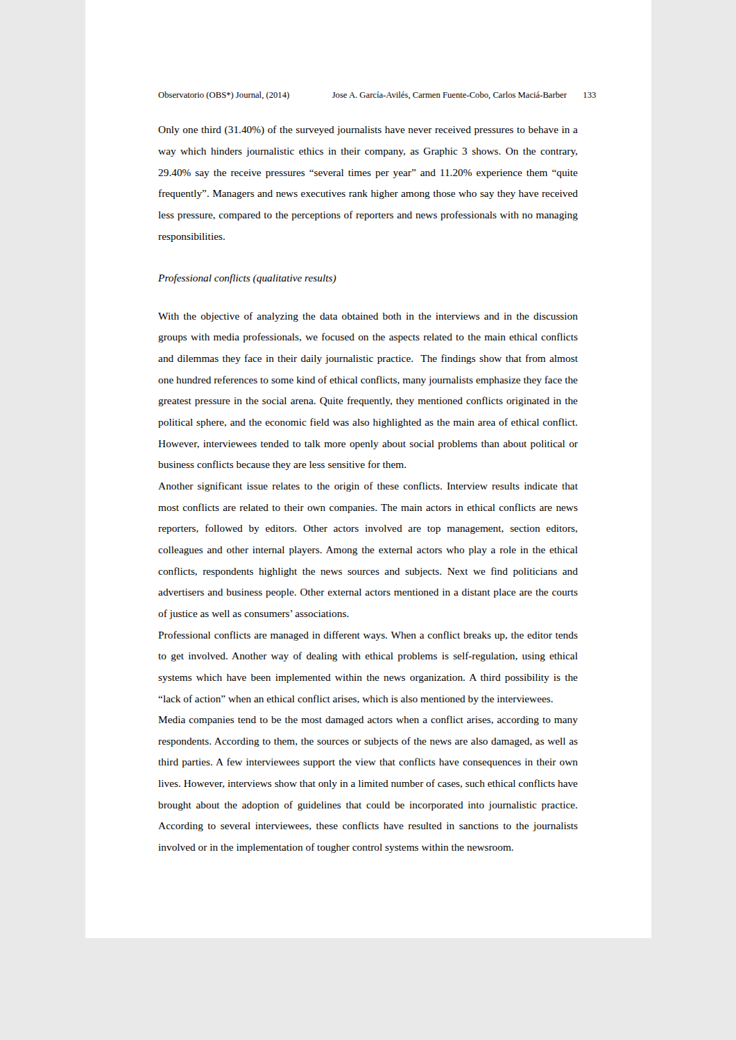Observatorio (OBS*) Journal, (2014) Jose A. García-Avilés, Carmen Fuente-Cobo, Carlos Maciá-Barber 133
Only one third (31.40%) of the surveyed journalists have never received pressures to behave in a way which hinders journalistic ethics in their company, as Graphic 3 shows. On the contrary, 29.40% say the receive pressures “several times per year” and 11.20% experience them “quite frequently”. Managers and news executives rank higher among those who say they have received less pressure, compared to the perceptions of reporters and news professionals with no managing responsibilities.
Professional conflicts (qualitative results)
With the objective of analyzing the data obtained both in the interviews and in the discussion groups with media professionals, we focused on the aspects related to the main ethical conflicts and dilemmas they face in their daily journalistic practice. The findings show that from almost one hundred references to some kind of ethical conflicts, many journalists emphasize they face the greatest pressure in the social arena. Quite frequently, they mentioned conflicts originated in the political sphere, and the economic field was also highlighted as the main area of ethical conflict. However, interviewees tended to talk more openly about social problems than about political or business conflicts because they are less sensitive for them.
Another significant issue relates to the origin of these conflicts. Interview results indicate that most conflicts are related to their own companies. The main actors in ethical conflicts are news reporters, followed by editors. Other actors involved are top management, section editors, colleagues and other internal players. Among the external actors who play a role in the ethical conflicts, respondents highlight the news sources and subjects. Next we find politicians and advertisers and business people. Other external actors mentioned in a distant place are the courts of justice as well as consumers’ associations.
Professional conflicts are managed in different ways. When a conflict breaks up, the editor tends to get involved. Another way of dealing with ethical problems is self-regulation, using ethical systems which have been implemented within the news organization. A third possibility is the “lack of action” when an ethical conflict arises, which is also mentioned by the interviewees.
Media companies tend to be the most damaged actors when a conflict arises, according to many respondents. According to them, the sources or subjects of the news are also damaged, as well as third parties. A few interviewees support the view that conflicts have consequences in their own lives. However, interviews show that only in a limited number of cases, such ethical conflicts have brought about the adoption of guidelines that could be incorporated into journalistic practice. According to several interviewees, these conflicts have resulted in sanctions to the journalists involved or in the implementation of tougher control systems within the newsroom.